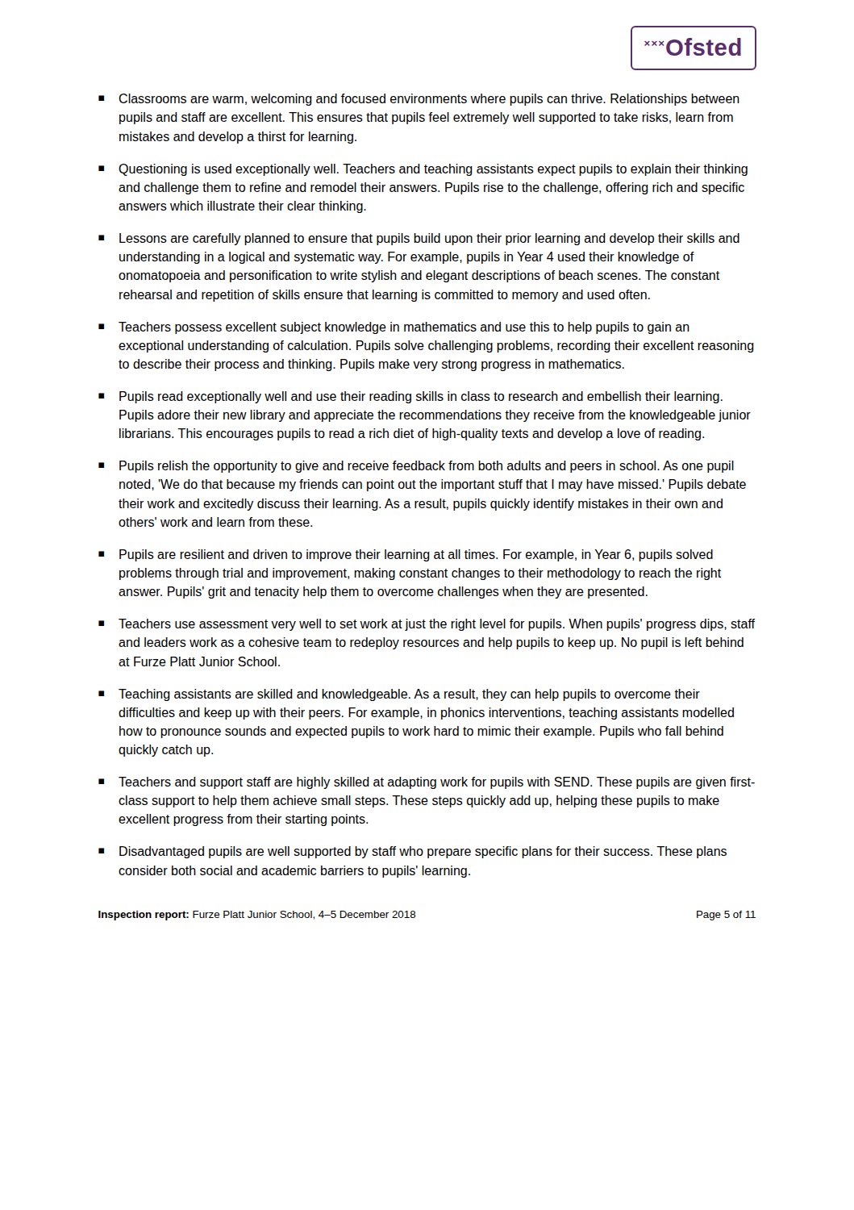×××Ofsted
Classrooms are warm, welcoming and focused environments where pupils can thrive. Relationships between pupils and staff are excellent. This ensures that pupils feel extremely well supported to take risks, learn from mistakes and develop a thirst for learning.
Questioning is used exceptionally well. Teachers and teaching assistants expect pupils to explain their thinking and challenge them to refine and remodel their answers. Pupils rise to the challenge, offering rich and specific answers which illustrate their clear thinking.
Lessons are carefully planned to ensure that pupils build upon their prior learning and develop their skills and understanding in a logical and systematic way. For example, pupils in Year 4 used their knowledge of onomatopoeia and personification to write stylish and elegant descriptions of beach scenes. The constant rehearsal and repetition of skills ensure that learning is committed to memory and used often.
Teachers possess excellent subject knowledge in mathematics and use this to help pupils to gain an exceptional understanding of calculation. Pupils solve challenging problems, recording their excellent reasoning to describe their process and thinking. Pupils make very strong progress in mathematics.
Pupils read exceptionally well and use their reading skills in class to research and embellish their learning. Pupils adore their new library and appreciate the recommendations they receive from the knowledgeable junior librarians. This encourages pupils to read a rich diet of high-quality texts and develop a love of reading.
Pupils relish the opportunity to give and receive feedback from both adults and peers in school. As one pupil noted, 'We do that because my friends can point out the important stuff that I may have missed.' Pupils debate their work and excitedly discuss their learning. As a result, pupils quickly identify mistakes in their own and others' work and learn from these.
Pupils are resilient and driven to improve their learning at all times. For example, in Year 6, pupils solved problems through trial and improvement, making constant changes to their methodology to reach the right answer. Pupils' grit and tenacity help them to overcome challenges when they are presented.
Teachers use assessment very well to set work at just the right level for pupils. When pupils' progress dips, staff and leaders work as a cohesive team to redeploy resources and help pupils to keep up. No pupil is left behind at Furze Platt Junior School.
Teaching assistants are skilled and knowledgeable. As a result, they can help pupils to overcome their difficulties and keep up with their peers. For example, in phonics interventions, teaching assistants modelled how to pronounce sounds and expected pupils to work hard to mimic their example. Pupils who fall behind quickly catch up.
Teachers and support staff are highly skilled at adapting work for pupils with SEND. These pupils are given first-class support to help them achieve small steps. These steps quickly add up, helping these pupils to make excellent progress from their starting points.
Disadvantaged pupils are well supported by staff who prepare specific plans for their success. These plans consider both social and academic barriers to pupils' learning.
Inspection report: Furze Platt Junior School, 4–5 December 2018
Page 5 of 11